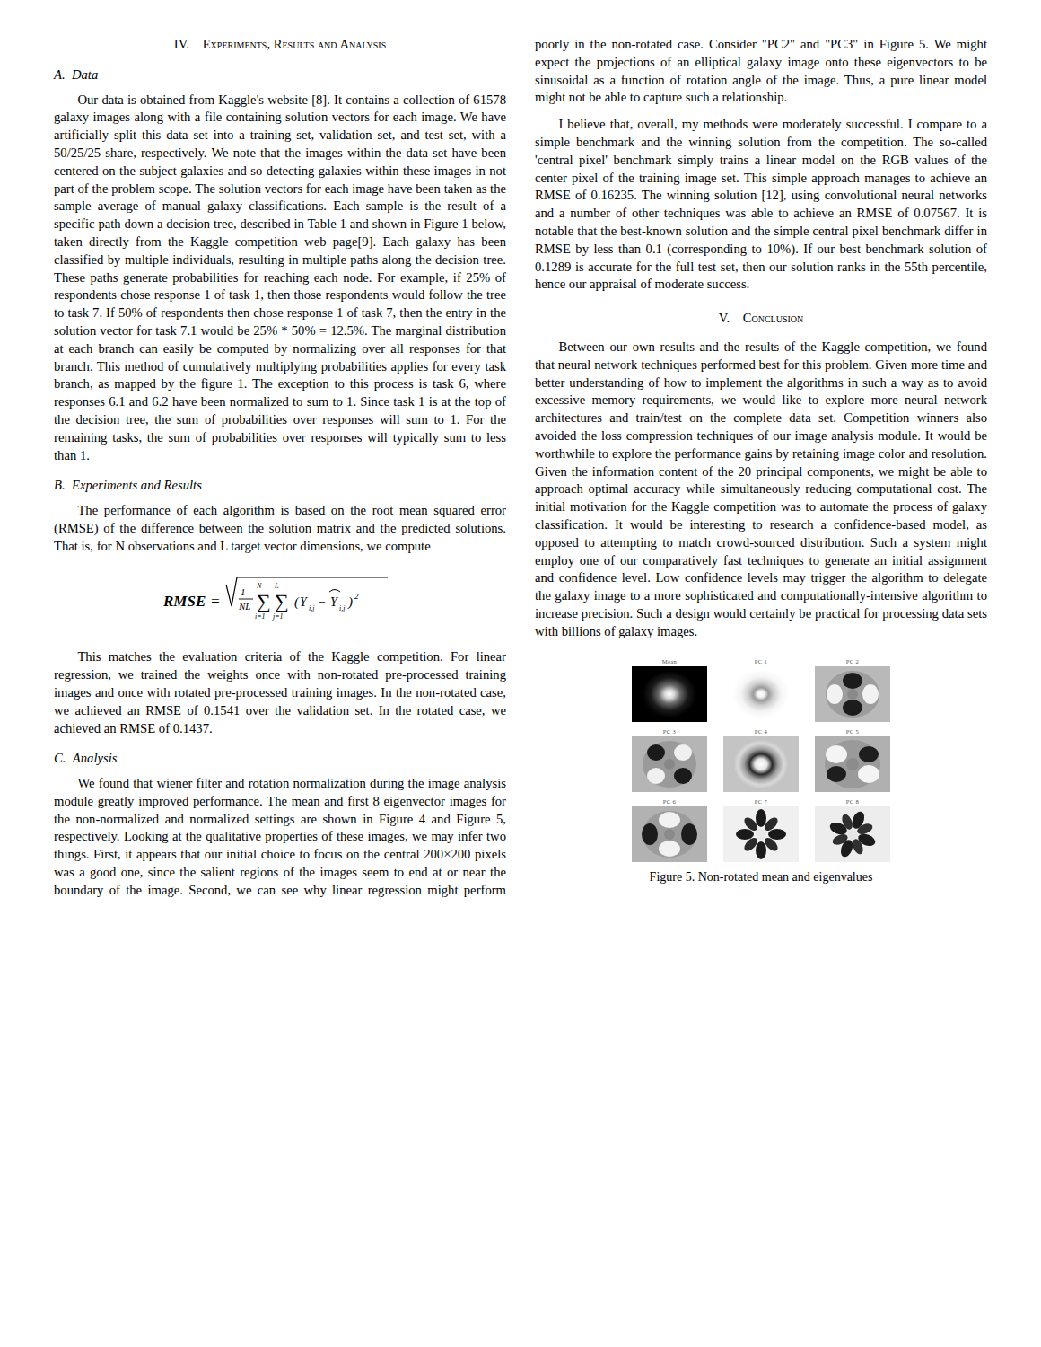IV. Experiments, Results and Analysis
A. Data
Our data is obtained from Kaggle's website [8]. It contains a collection of 61578 galaxy images along with a file containing solution vectors for each image. We have artificially split this data set into a training set, validation set, and test set, with a 50/25/25 share, respectively. We note that the images within the data set have been centered on the subject galaxies and so detecting galaxies within these images in not part of the problem scope. The solution vectors for each image have been taken as the sample average of manual galaxy classifications. Each sample is the result of a specific path down a decision tree, described in Table 1 and shown in Figure 1 below, taken directly from the Kaggle competition web page[9]. Each galaxy has been classified by multiple individuals, resulting in multiple paths along the decision tree. These paths generate probabilities for reaching each node. For example, if 25% of respondents chose response 1 of task 1, then those respondents would follow the tree to task 7. If 50% of respondents then chose response 1 of task 7, then the entry in the solution vector for task 7.1 would be 25% * 50% = 12.5%. The marginal distribution at each branch can easily be computed by normalizing over all responses for that branch. This method of cumulatively multiplying probabilities applies for every task branch, as mapped by the figure 1. The exception to this process is task 6, where responses 6.1 and 6.2 have been normalized to sum to 1. Since task 1 is at the top of the decision tree, the sum of probabilities over responses will sum to 1. For the remaining tasks, the sum of probabilities over responses will typically sum to less than 1.
B. Experiments and Results
The performance of each algorithm is based on the root mean squared error (RMSE) of the difference between the solution matrix and the predicted solutions. That is, for N observations and L target vector dimensions, we compute
RMSE = 1 NL ∑ N i=1 ∑ L j=1 ( Y i,j − Y i,j ) 2
This matches the evaluation criteria of the Kaggle competition. For linear regression, we trained the weights once with non-rotated pre-processed training images and once with rotated pre-processed training images. In the non-rotated case, we achieved an RMSE of 0.1541 over the validation set. In the rotated case, we achieved an RMSE of 0.1437.
C. Analysis
We found that wiener filter and rotation normalization during the image analysis module greatly improved performance. The mean and first 8 eigenvector images for the non-normalized and normalized settings are shown in Figure 4 and Figure 5, respectively. Looking at the qualitative properties of these images, we may infer two things. First, it appears that our initial choice to focus on the central 200×200 pixels was a good one, since the salient regions of the images seem to end at or near the boundary of the image. Second, we can see why linear regression might perform poorly in the non-rotated case. Consider "PC2" and "PC3" in Figure 5. We might expect the projections of an elliptical galaxy image onto these eigenvectors to be sinusoidal as a function of rotation angle of the image. Thus, a pure linear model might not be able to capture such a relationship.
I believe that, overall, my methods were moderately successful. I compare to a simple benchmark and the winning solution from the competition. The so-called 'central pixel' benchmark simply trains a linear model on the RGB values of the center pixel of the training image set. This simple approach manages to achieve an RMSE of 0.16235. The winning solution [12], using convolutional neural networks and a number of other techniques was able to achieve an RMSE of 0.07567. It is notable that the best-known solution and the simple central pixel benchmark differ in RMSE by less than 0.1 (corresponding to 10%). If our best benchmark solution of 0.1289 is accurate for the full test set, then our solution ranks in the 55th percentile, hence our appraisal of moderate success.
V. Conclusion
Between our own results and the results of the Kaggle competition, we found that neural network techniques performed best for this problem. Given more time and better understanding of how to implement the algorithms in such a way as to avoid excessive memory requirements, we would like to explore more neural network architectures and train/test on the complete data set. Competition winners also avoided the loss compression techniques of our image analysis module. It would be worthwhile to explore the performance gains by retaining image color and resolution. Given the information content of the 20 principal components, we might be able to approach optimal accuracy while simultaneously reducing computational cost. The initial motivation for the Kaggle competition was to automate the process of galaxy classification. It would be interesting to research a confidence-based model, as opposed to attempting to match crowd-sourced distribution. Such a system might employ one of our comparatively fast techniques to generate an initial assignment and confidence level. Low confidence levels may trigger the algorithm to delegate the galaxy image to a more sophisticated and computationally-intensive algorithm to increase precision. Such a design would certainly be practical for processing data sets with billions of galaxy images.
Mean
PC 1
PC 2
PC 3
PC 4
PC 5
PC 6
PC 7
PC 8
Figure 5. Non-rotated mean and eigenvalues